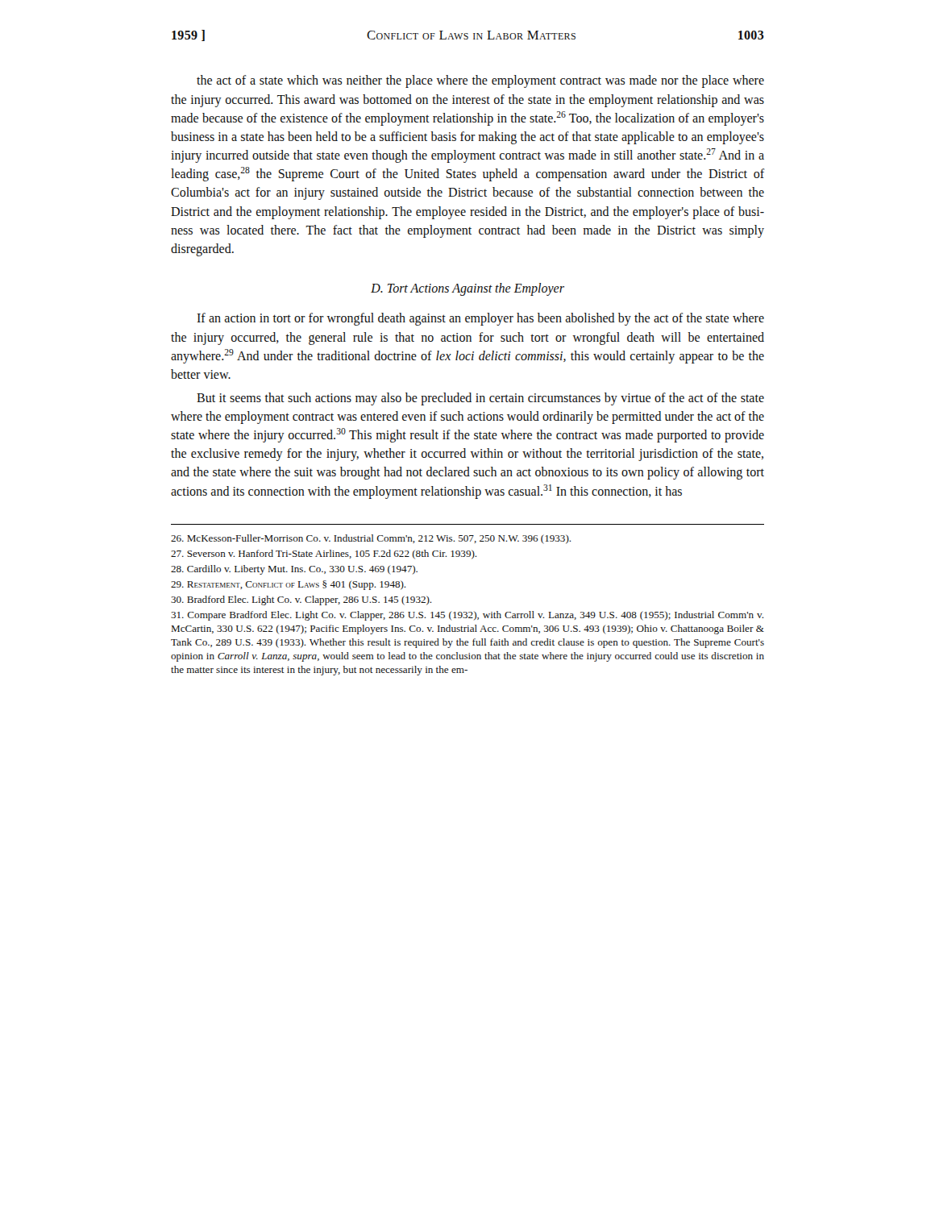1959 ] Conflict of Laws in Labor Matters 1003
the act of a state which was neither the place where the employment contract was made nor the place where the injury occurred. This award was bottomed on the interest of the state in the employment relationship and was made because of the existence of the employment relationship in the state.26 Too, the localization of an employer's business in a state has been held to be a sufficient basis for making the act of that state applicable to an employee's injury incurred outside that state even though the employment contract was made in still another state.27 And in a leading case,28 the Supreme Court of the United States upheld a compensation award under the District of Columbia's act for an injury sustained outside the District because of the substantial connection between the District and the employment relationship. The employee resided in the District, and the employer's place of business was located there. The fact that the employment contract had been made in the District was simply disregarded.
D. Tort Actions Against the Employer
If an action in tort or for wrongful death against an employer has been abolished by the act of the state where the injury occurred, the general rule is that no action for such tort or wrongful death will be entertained anywhere.29 And under the traditional doctrine of lex loci delicti commissi, this would certainly appear to be the better view.
But it seems that such actions may also be precluded in certain circumstances by virtue of the act of the state where the employment contract was entered even if such actions would ordinarily be permitted under the act of the state where the injury occurred.30 This might result if the state where the contract was made purported to provide the exclusive remedy for the injury, whether it occurred within or without the territorial jurisdiction of the state, and the state where the suit was brought had not declared such an act obnoxious to its own policy of allowing tort actions and its connection with the employment relationship was casual.31 In this connection, it has
McKesson-Fuller-Morrison Co. v. Industrial Comm'n, 212 Wis. 507, 250 N.W. 396 (1933).
Severson v. Hanford Tri-State Airlines, 105 F.2d 622 (8th Cir. 1939).
Cardillo v. Liberty Mut. Ins. Co., 330 U.S. 469 (1947).
Restatement, Conflict of Laws § 401 (Supp. 1948).
Bradford Elec. Light Co. v. Clapper, 286 U.S. 145 (1932).
Compare Bradford Elec. Light Co. v. Clapper, 286 U.S. 145 (1932), with Carroll v. Lanza, 349 U.S. 408 (1955); Industrial Comm'n v. McCartin, 330 U.S. 622 (1947); Pacific Employers Ins. Co. v. Industrial Acc. Comm'n, 306 U.S. 493 (1939); Ohio v. Chattanooga Boiler & Tank Co., 289 U.S. 439 (1933). Whether this result is required by the full faith and credit clause is open to question. The Supreme Court's opinion in Carroll v. Lanza, supra, would seem to lead to the conclusion that the state where the injury occurred could use its discretion in the matter since its interest in the injury, but not necessarily in the em-